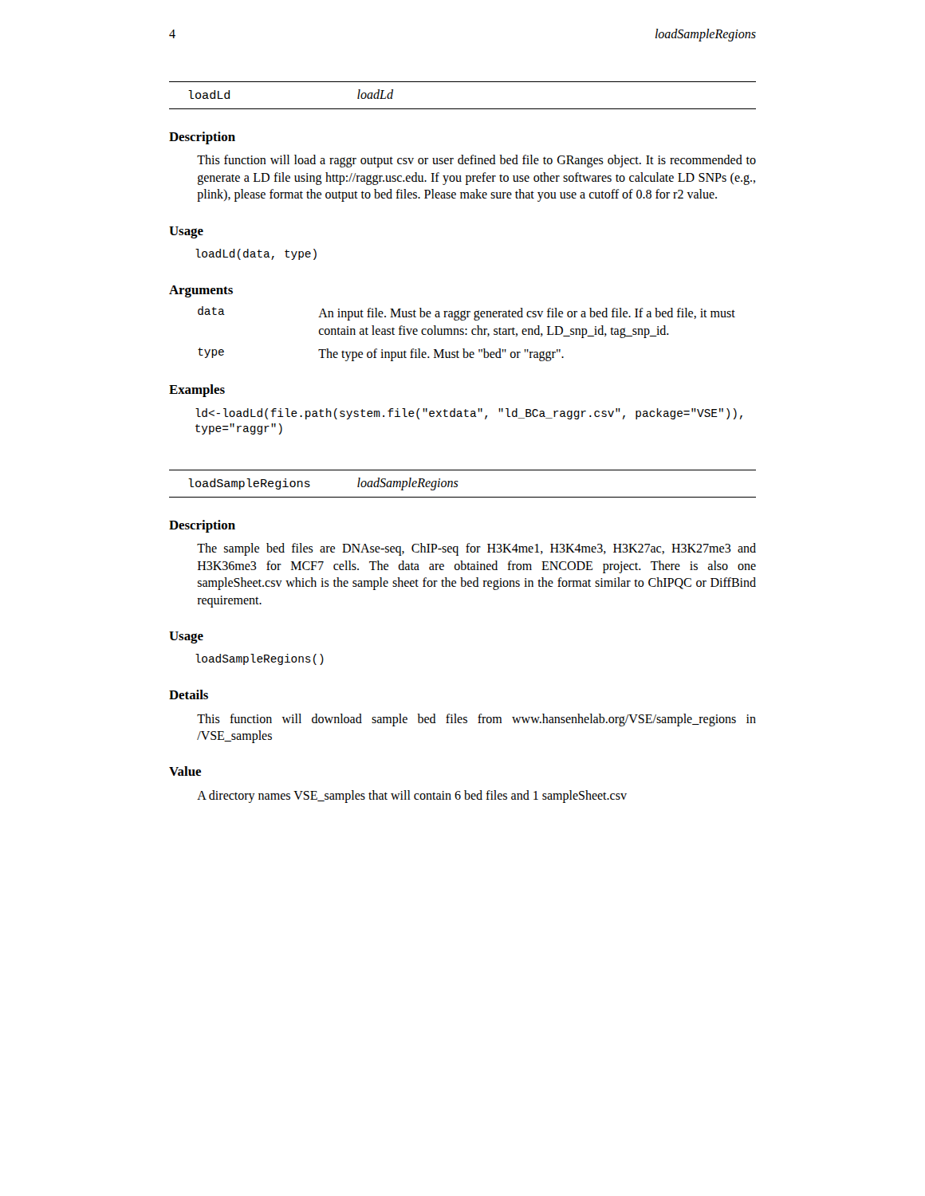4 loadSampleRegions
loadLd loadLd
Description
This function will load a raggr output csv or user defined bed file to GRanges object. It is recommended to generate a LD file using http://raggr.usc.edu. If you prefer to use other softwares to calculate LD SNPs (e.g., plink), please format the output to bed files. Please make sure that you use a cutoff of 0.8 for r2 value.
Usage
loadLd(data, type)
Arguments
data
An input file. Must be a raggr generated csv file or a bed file. If a bed file, it must contain at least five columns: chr, start, end, LD_snp_id, tag_snp_id.
type
The type of input file. Must be "bed" or "raggr".
Examples
ld<-loadLd(file.path(system.file("extdata", "ld_BCa_raggr.csv", package="VSE")), type="raggr")
loadSampleRegions loadSampleRegions
Description
The sample bed files are DNAse-seq, ChIP-seq for H3K4me1, H3K4me3, H3K27ac, H3K27me3 and H3K36me3 for MCF7 cells. The data are obtained from ENCODE project. There is also one sampleSheet.csv which is the sample sheet for the bed regions in the format similar to ChIPQC or DiffBind requirement.
Usage
loadSampleRegions()
Details
This function will download sample bed files from www.hansenhelab.org/VSE/sample_regions in /VSE_samples
Value
A directory names VSE_samples that will contain 6 bed files and 1 sampleSheet.csv